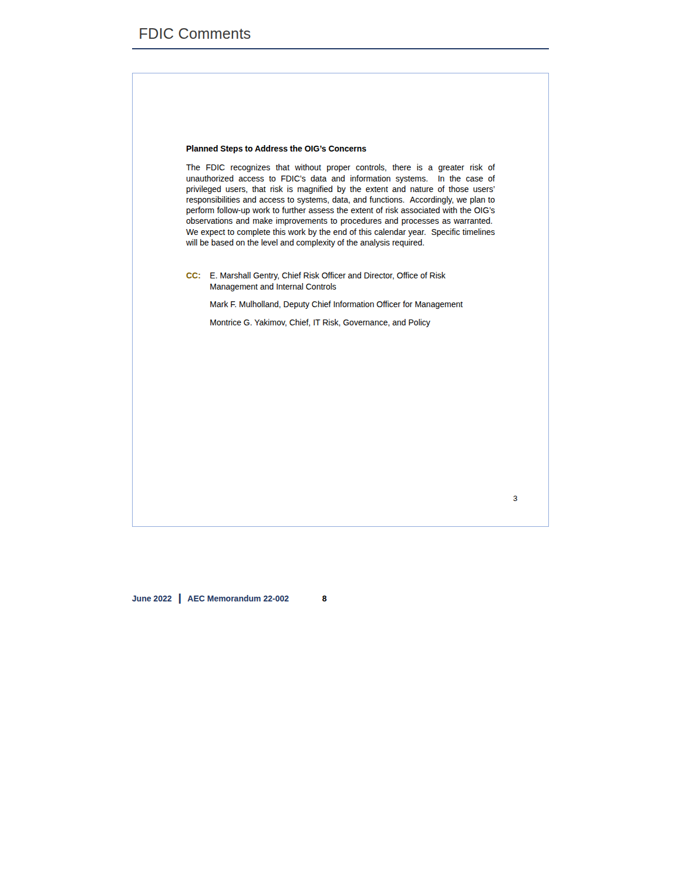FDIC Comments
Planned Steps to Address the OIG’s Concerns
The FDIC recognizes that without proper controls, there is a greater risk of unauthorized access to FDIC’s data and information systems. In the case of privileged users, that risk is magnified by the extent and nature of those users’ responsibilities and access to systems, data, and functions. Accordingly, we plan to perform follow-up work to further assess the extent of risk associated with the OIG’s observations and make improvements to procedures and processes as warranted. We expect to complete this work by the end of this calendar year. Specific timelines will be based on the level and complexity of the analysis required.
CC:
E. Marshall Gentry, Chief Risk Officer and Director, Office of Risk Management and Internal Controls
Mark F. Mulholland, Deputy Chief Information Officer for Management
Montrice G. Yakimov, Chief, IT Risk, Governance, and Policy
3
June 2022 ┃ AEC Memorandum 22-002 8